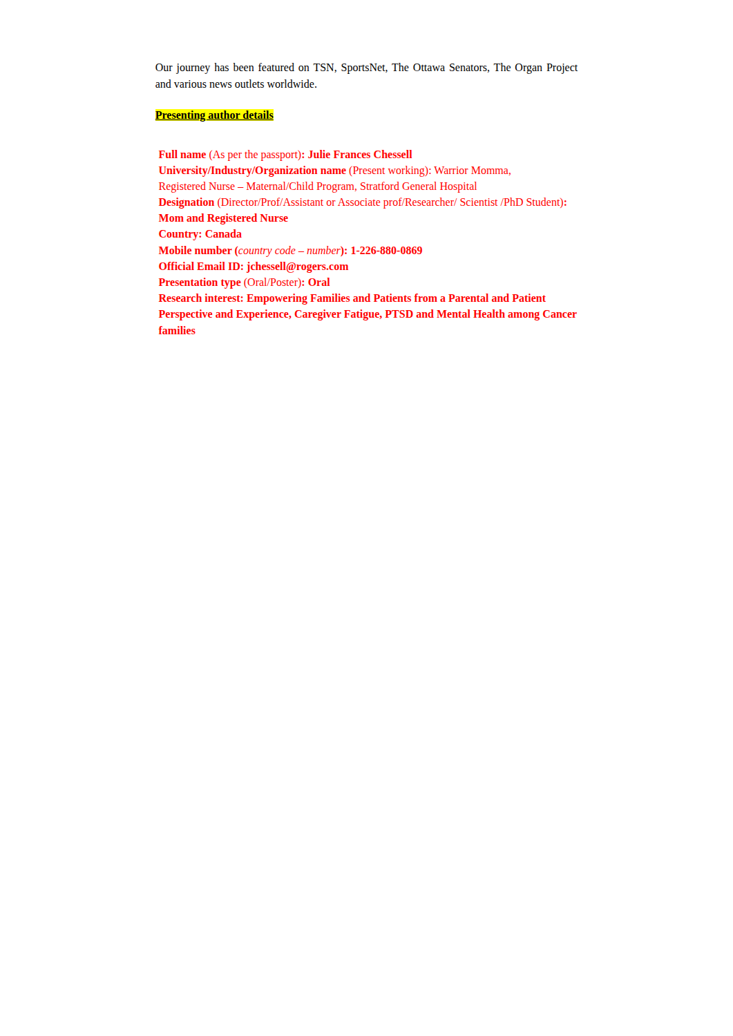Our journey has been featured on TSN, SportsNet, The Ottawa Senators, The Organ Project and various news outlets worldwide.
Presenting author details
Full name (As per the passport): Julie Frances Chessell
University/Industry/Organization name (Present working): Warrior Momma,
Registered Nurse – Maternal/Child Program, Stratford General Hospital
Designation (Director/Prof/Assistant or Associate prof/Researcher/ Scientist /PhD Student):
Mom and Registered Nurse
Country: Canada
Mobile number (country code – number): 1-226-880-0869
Official Email ID: jchessell@rogers.com
Presentation type (Oral/Poster): Oral
Research interest: Empowering Families and Patients from a Parental and Patient Perspective and Experience, Caregiver Fatigue, PTSD and Mental Health among Cancer families